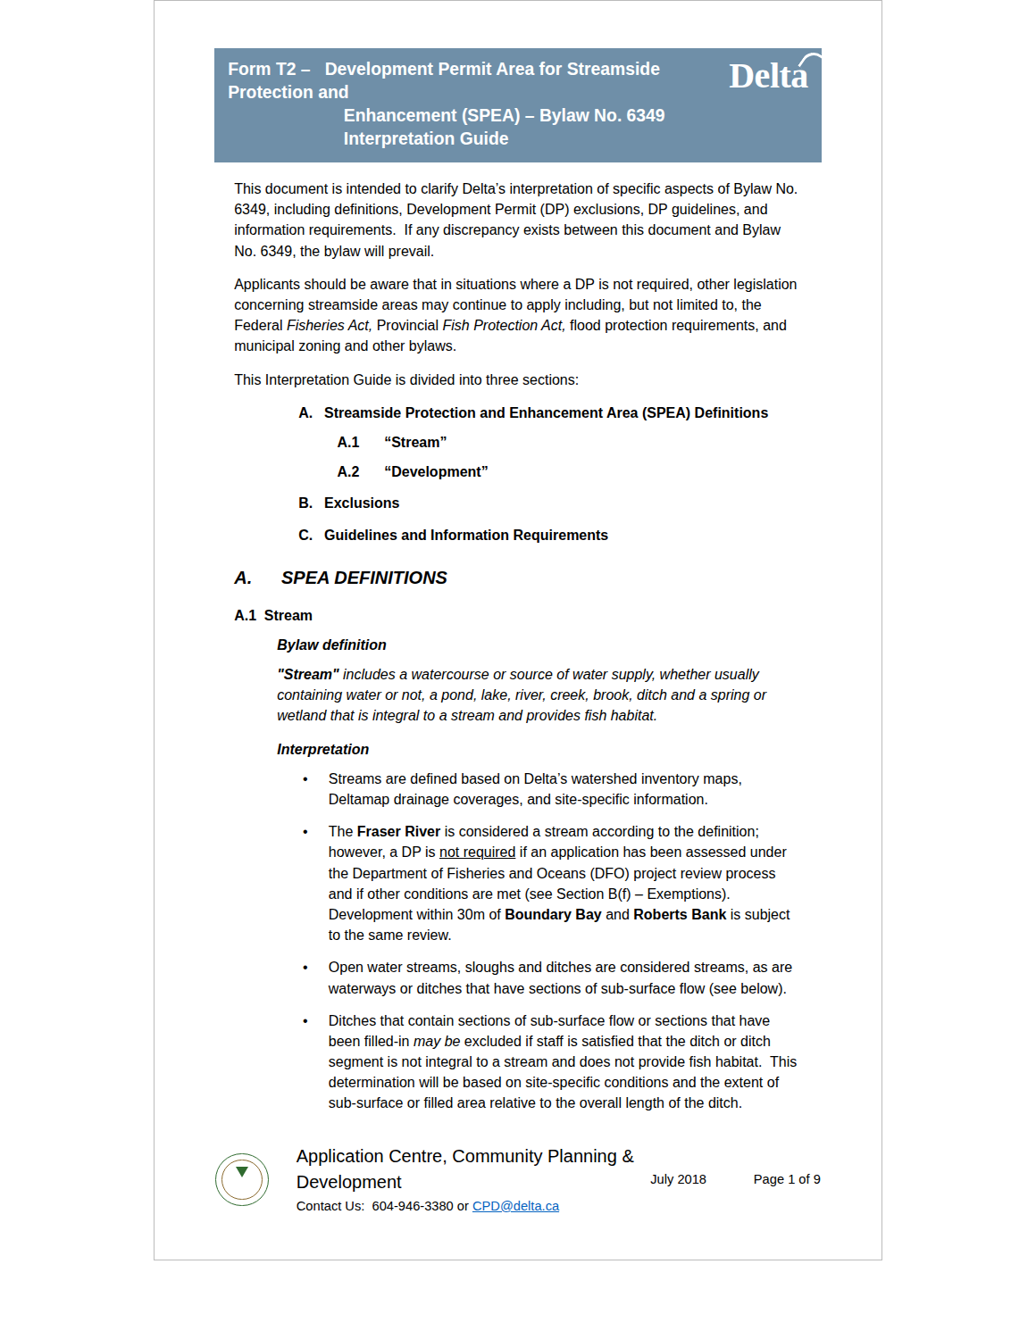| Form T2 – Development Permit Area for Streamside Protection and Enhancement (SPEA) – Bylaw No. 6349 Interpretation Guide | Delta |
This document is intended to clarify Delta’s interpretation of specific aspects of Bylaw No. 6349, including definitions, Development Permit (DP) exclusions, DP guidelines, and information requirements. If any discrepancy exists between this document and Bylaw No. 6349, the bylaw will prevail.
Applicants should be aware that in situations where a DP is not required, other legislation concerning streamside areas may continue to apply including, but not limited to, the Federal Fisheries Act, Provincial Fish Protection Act, flood protection requirements, and municipal zoning and other bylaws.
This Interpretation Guide is divided into three sections:
A. Streamside Protection and Enhancement Area (SPEA) Definitions
A.1“Stream”
A.2“Development”
B. Exclusions
C. Guidelines and Information Requirements
A. SPEA DEFINITIONS
A.1 Stream
Bylaw definition
"Stream" includes a watercourse or source of water supply, whether usually containing water or not, a pond, lake, river, creek, brook, ditch and a spring or wetland that is integral to a stream and provides fish habitat.
Interpretation
Streams are defined based on Delta’s watershed inventory maps, Deltamap drainage coverages, and site-specific information.
The Fraser River is considered a stream according to the definition; however, a DP is not required if an application has been assessed under the Department of Fisheries and Oceans (DFO) project review process and if other conditions are met (see Section B(f) – Exemptions). Development within 30m of Boundary Bay and Roberts Bank is subject to the same review.
Open water streams, sloughs and ditches are considered streams, as are waterways or ditches that have sections of sub-surface flow (see below).
Ditches that contain sections of sub-surface flow or sections that have been filled-in may be excluded if staff is satisfied that the ditch or ditch segment is not integral to a stream and does not provide fish habitat. This determination will be based on site-specific conditions and the extent of sub-surface or filled area relative to the overall length of the ditch.
| | Application Centre, Community Planning & Development Contact Us: 604-946-3380 or CPD@delta.ca | July 2018 Page 1 of 9 |